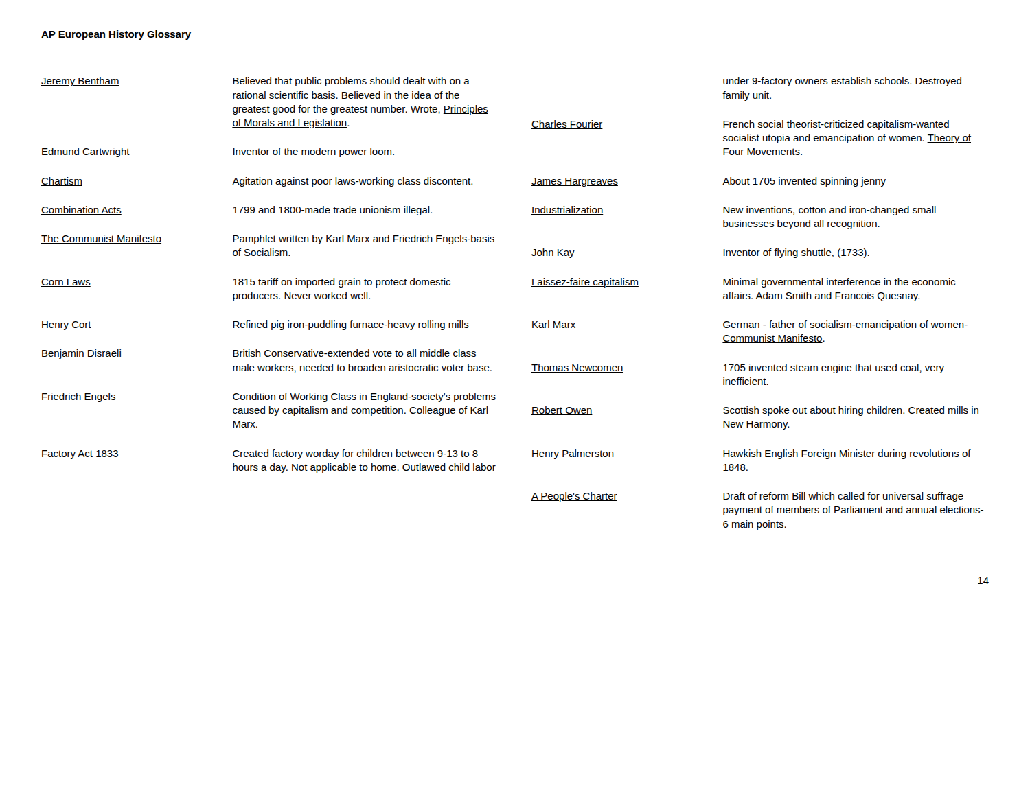AP European History Glossary
Jeremy Bentham
Believed that public problems should dealt with on a rational scientific basis. Believed in the idea of the greatest good for the greatest number. Wrote, Principles of Morals and Legislation.
Edmund Cartwright
Inventor of the modern power loom.
Chartism
Agitation against poor laws-working class discontent.
Combination Acts
1799 and 1800-made trade unionism illegal.
The Communist Manifesto
Pamphlet written by Karl Marx and Friedrich Engels-basis of Socialism.
Corn Laws
1815 tariff on imported grain to protect domestic producers. Never worked well.
Henry Cort
Refined pig iron-puddling furnace-heavy rolling mills
Benjamin Disraeli
British Conservative-extended vote to all middle class male workers, needed to broaden aristocratic voter base.
Friedrich Engels
Condition of Working Class in England-society's problems caused by capitalism and competition. Colleague of Karl Marx.
Factory Act 1833
Created factory worday for children between 9-13 to 8 hours a day. Not applicable to home. Outlawed child labor
under 9-factory owners establish schools. Destroyed family unit.
Charles Fourier
French social theorist-criticized capitalism-wanted socialist utopia and emancipation of women. Theory of Four Movements.
James Hargreaves
About 1705 invented spinning jenny
Industrialization
New inventions, cotton and iron-changed small businesses beyond all recognition.
John Kay
Inventor of flying shuttle, (1733).
Laissez-faire capitalism
Minimal governmental interference in the economic affairs. Adam Smith and Francois Quesnay.
Karl Marx
German - father of socialism-emancipation of women-Communist Manifesto.
Thomas Newcomen
1705 invented steam engine that used coal, very inefficient.
Robert Owen
Scottish spoke out about hiring children. Created mills in New Harmony.
Henry Palmerston
Hawkish English Foreign Minister during revolutions of 1848.
A People's Charter
Draft of reform Bill which called for universal suffrage payment of members of Parliament and annual elections-6 main points.
14